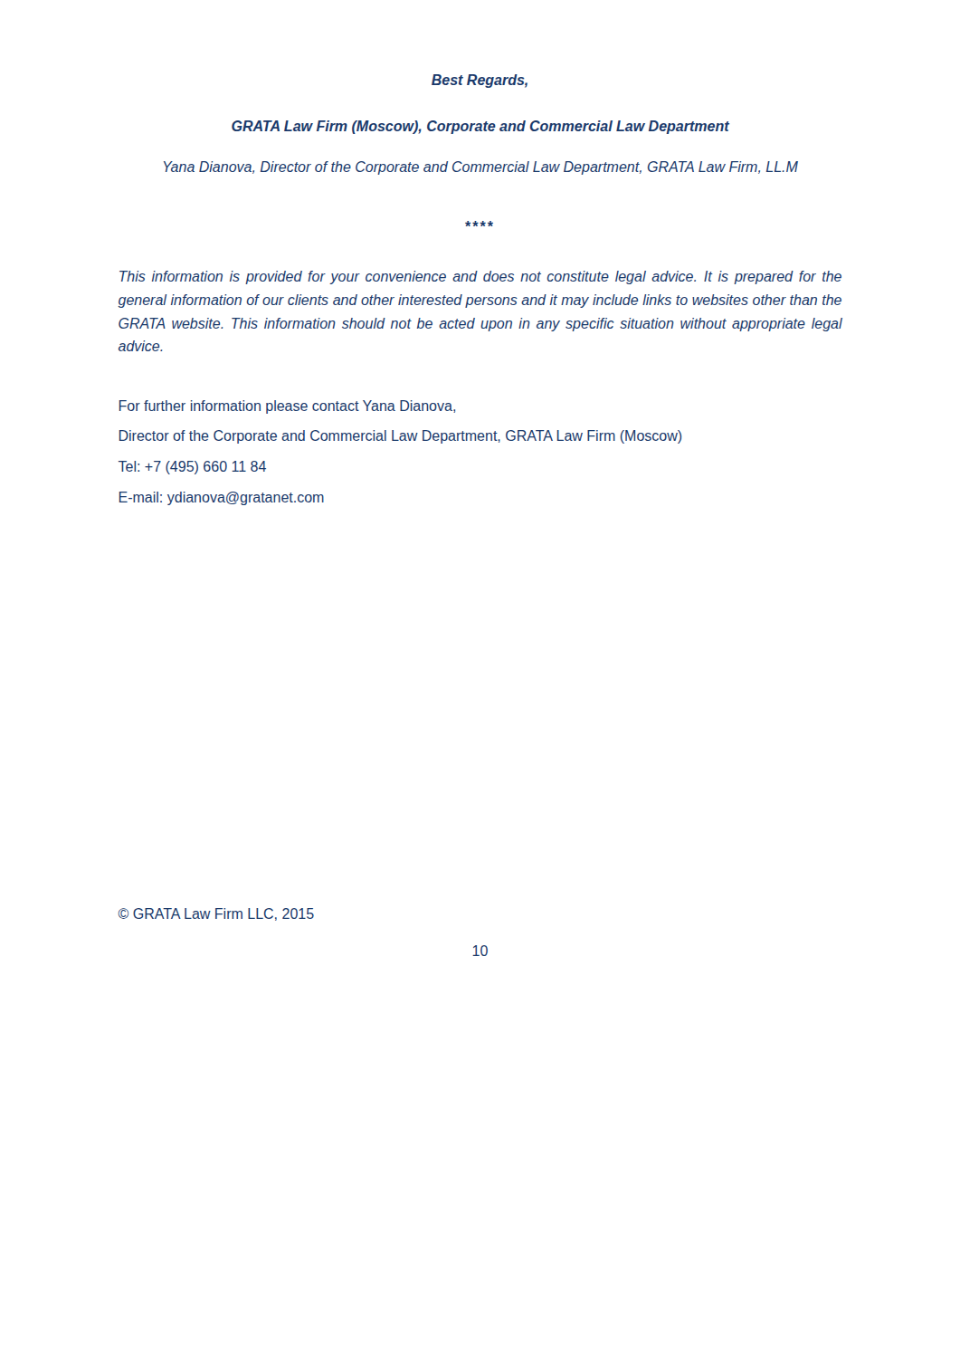Best Regards,
GRATA Law Firm (Moscow), Corporate and Commercial Law Department
Yana Dianova, Director of the Corporate and Commercial Law Department, GRATA Law Firm, LL.M
****
This information is provided for your convenience and does not constitute legal advice. It is prepared for the general information of our clients and other interested persons and it may include links to websites other than the GRATA website. This information should not be acted upon in any specific situation without appropriate legal advice.
For further information please contact Yana Dianova,
Director of the Corporate and Commercial Law Department, GRATA Law Firm (Moscow)
Tel: +7 (495) 660 11 84
E-mail: ydianova@gratanet.com
© GRATA Law Firm LLC, 2015
10